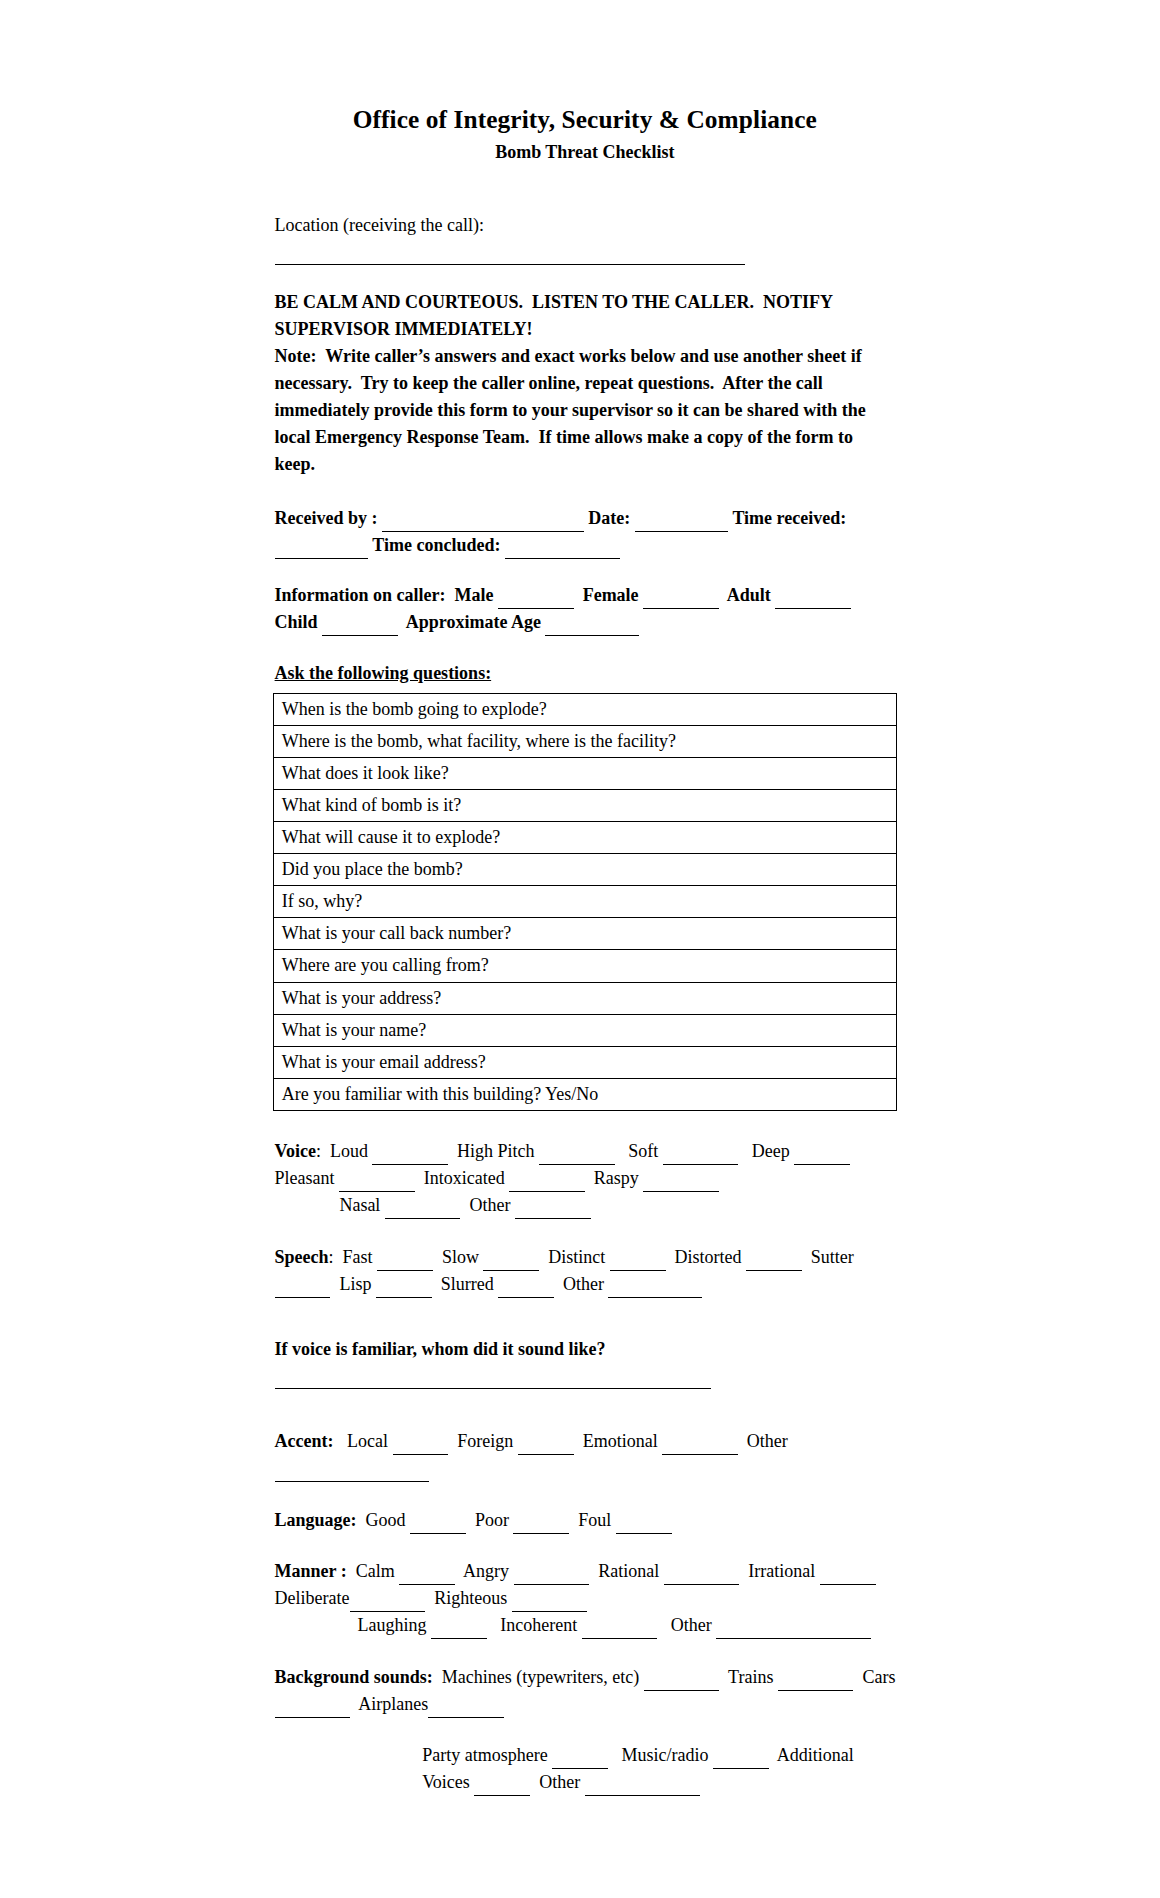Office of Integrity, Security & Compliance
Bomb Threat Checklist
Location (receiving the call):
BE CALM AND COURTEOUS. LISTEN TO THE CALLER. NOTIFY SUPERVISOR IMMEDIATELY!
Note: Write caller’s answers and exact works below and use another sheet if necessary. Try to keep the caller online, repeat questions. After the call immediately provide this form to your supervisor so it can be shared with the local Emergency Response Team. If time allows make a copy of the form to keep.
Received by : Date: Time received: Time concluded:
Information on caller: Male Female Adult Child Approximate Age
Ask the following questions:
| When is the bomb going to explode? |
| Where is the bomb, what facility, where is the facility? |
| What does it look like? |
| What kind of bomb is it? |
| What will cause it to explode? |
| Did you place the bomb? |
| If so, why? |
| What is your call back number? |
| Where are you calling from? |
| What is your address? |
| What is your name? |
| What is your email address? |
| Are you familiar with this building? Yes/No |
Voice: Loud High Pitch Soft Deep Pleasant Intoxicated Raspy Nasal Other
Speech: Fast Slow Distinct Distorted Sutter Lisp Slurred Other
If voice is familiar, whom did it sound like?
Accent: Local Foreign Emotional Other
Language: Good Poor Foul
Manner : Calm Angry Rational Irrational Deliberate Righteous Laughing Incoherent Other
Background sounds: Machines (typewriters, etc) Trains Cars Airplanes Party atmosphere Music/radio Additional Voices Other